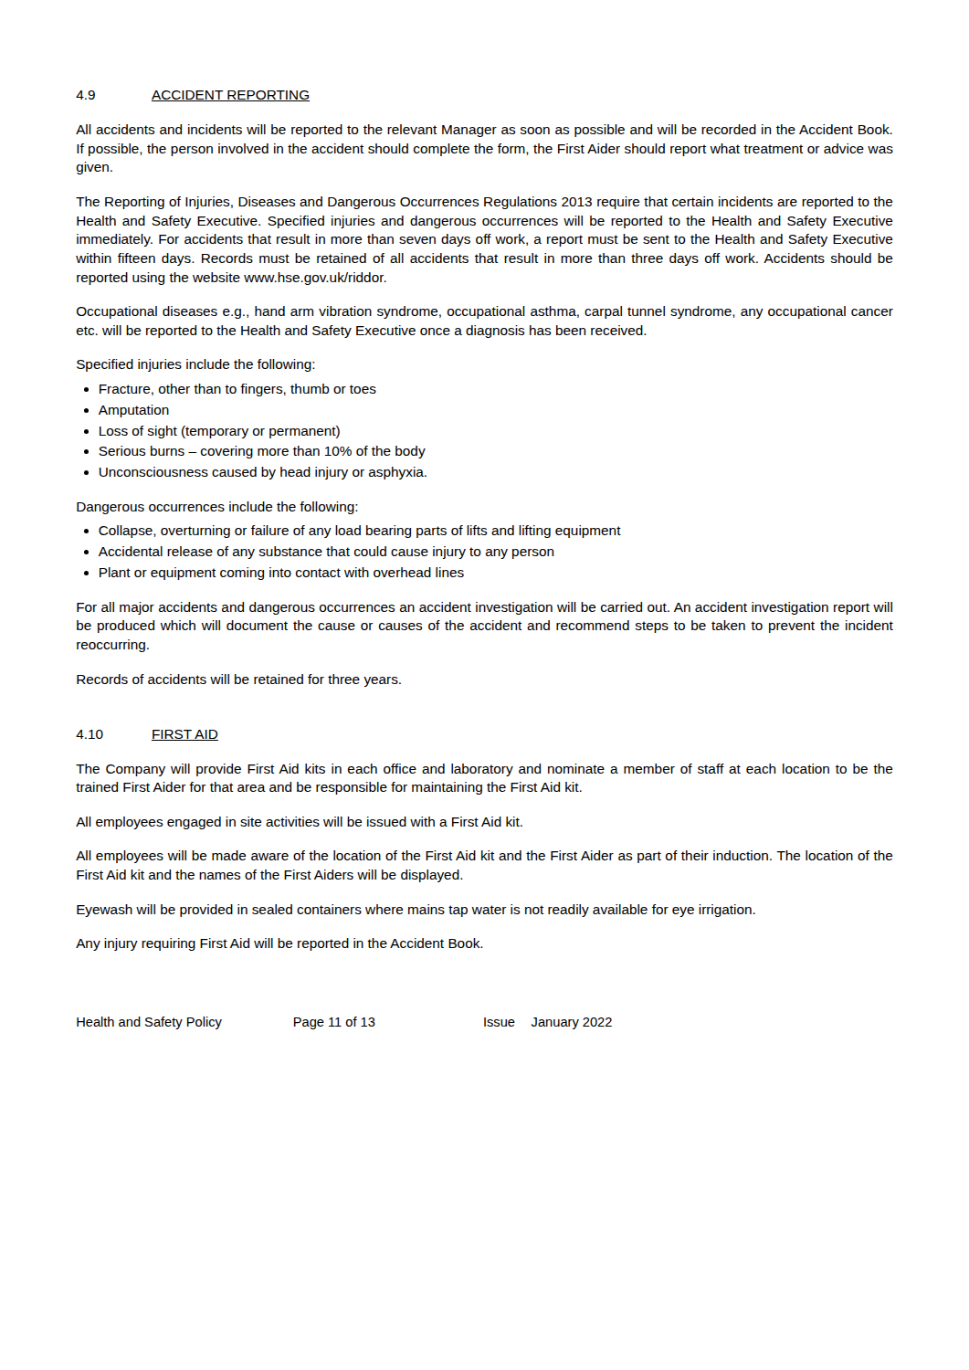4.9 ACCIDENT REPORTING
All accidents and incidents will be reported to the relevant Manager as soon as possible and will be recorded in the Accident Book. If possible, the person involved in the accident should complete the form, the First Aider should report what treatment or advice was given.
The Reporting of Injuries, Diseases and Dangerous Occurrences Regulations 2013 require that certain incidents are reported to the Health and Safety Executive. Specified injuries and dangerous occurrences will be reported to the Health and Safety Executive immediately. For accidents that result in more than seven days off work, a report must be sent to the Health and Safety Executive within fifteen days. Records must be retained of all accidents that result in more than three days off work. Accidents should be reported using the website www.hse.gov.uk/riddor.
Occupational diseases e.g., hand arm vibration syndrome, occupational asthma, carpal tunnel syndrome, any occupational cancer etc. will be reported to the Health and Safety Executive once a diagnosis has been received.
Specified injuries include the following:
Fracture, other than to fingers, thumb or toes
Amputation
Loss of sight (temporary or permanent)
Serious burns – covering more than 10% of the body
Unconsciousness caused by head injury or asphyxia.
Dangerous occurrences include the following:
Collapse, overturning or failure of any load bearing parts of lifts and lifting equipment
Accidental release of any substance that could cause injury to any person
Plant or equipment coming into contact with overhead lines
For all major accidents and dangerous occurrences an accident investigation will be carried out. An accident investigation report will be produced which will document the cause or causes of the accident and recommend steps to be taken to prevent the incident reoccurring.
Records of accidents will be retained for three years.
4.10 FIRST AID
The Company will provide First Aid kits in each office and laboratory and nominate a member of staff at each location to be the trained First Aider for that area and be responsible for maintaining the First Aid kit.
All employees engaged in site activities will be issued with a First Aid kit.
All employees will be made aware of the location of the First Aid kit and the First Aider as part of their induction. The location of the First Aid kit and the names of the First Aiders will be displayed.
Eyewash will be provided in sealed containers where mains tap water is not readily available for eye irrigation.
Any injury requiring First Aid will be reported in the Accident Book.
Health and Safety Policy Page 11 of 13 Issue January 2022